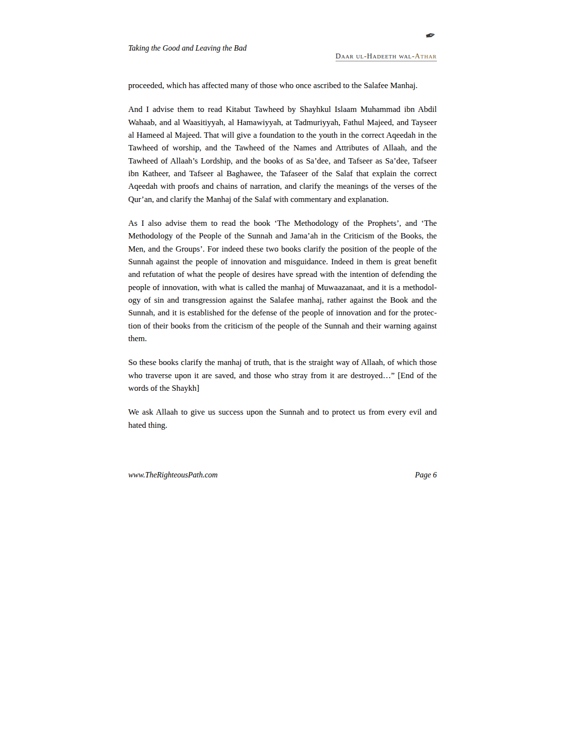Taking the Good and Leaving the Bad
✒ Daar ul‑Hadeeth wal‑Athar
proceeded, which has affected many of those who once ascribed to the Salafee Manhaj.
And I advise them to read Kitabut Tawheed by Shayhkul Islaam Muhammad ibn Abdil Wahaab, and al Waasitiyyah, al Hamawiyyah, at Tadmuriyyah, Fathul Majeed, and Tayseer al Hameed al Majeed. That will give a foundation to the youth in the correct Aqeedah in the Tawheed of worship, and the Tawheed of the Names and Attributes of Allaah, and the Tawheed of Allaah’s Lordship, and the books of as Sa’dee, and Tafseer as Sa’dee, Tafseer ibn Katheer, and Tafseer al Baghawee, the Tafaseer of the Salaf that explain the correct Aqeedah with proofs and chains of narration, and clarify the meanings of the verses of the Qur’an, and clarify the Manhaj of the Salaf with commentary and explanation.
As I also advise them to read the book ‘The Methodology of the Prophets’, and ‘The Methodology of the People of the Sunnah and Jama’ah in the Criticism of the Books, the Men, and the Groups’. For indeed these two books clarify the position of the people of the Sunnah against the people of innovation and misguidance. Indeed in them is great benefit and refutation of what the people of desires have spread with the intention of defending the people of innovation, with what is called the manhaj of Muwaazanaat, and it is a methodology of sin and transgression against the Salafee manhaj, rather against the Book and the Sunnah, and it is established for the defense of the people of innovation and for the protection of their books from the criticism of the people of the Sunnah and their warning against them.
So these books clarify the manhaj of truth, that is the straight way of Allaah, of which those who traverse upon it are saved, and those who stray from it are destroyed…” [End of the words of the Shaykh]
We ask Allaah to give us success upon the Sunnah and to protect us from every evil and hated thing.
www.TheRighteousPath.com Page 6